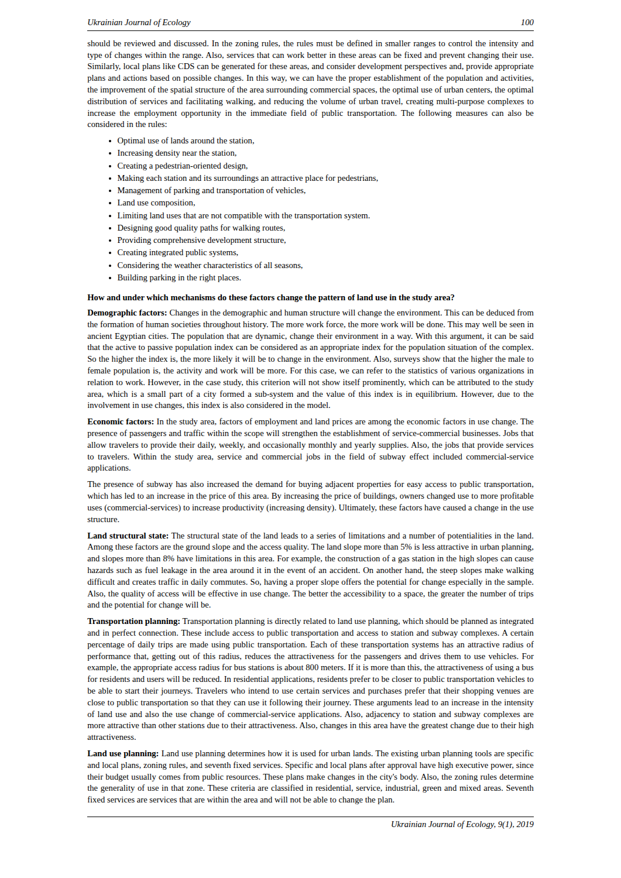Ukrainian Journal of Ecology 100
should be reviewed and discussed. In the zoning rules, the rules must be defined in smaller ranges to control the intensity and type of changes within the range. Also, services that can work better in these areas can be fixed and prevent changing their use. Similarly, local plans like CDS can be generated for these areas, and consider development perspectives and, provide appropriate plans and actions based on possible changes. In this way, we can have the proper establishment of the population and activities, the improvement of the spatial structure of the area surrounding commercial spaces, the optimal use of urban centers, the optimal distribution of services and facilitating walking, and reducing the volume of urban travel, creating multi-purpose complexes to increase the employment opportunity in the immediate field of public transportation. The following measures can also be considered in the rules:
Optimal use of lands around the station,
Increasing density near the station,
Creating a pedestrian-oriented design,
Making each station and its surroundings an attractive place for pedestrians,
Management of parking and transportation of vehicles,
Land use composition,
Limiting land uses that are not compatible with the transportation system.
Designing good quality paths for walking routes,
Providing comprehensive development structure,
Creating integrated public systems,
Considering the weather characteristics of all seasons,
Building parking in the right places.
How and under which mechanisms do these factors change the pattern of land use in the study area?
Demographic factors: Changes in the demographic and human structure will change the environment. This can be deduced from the formation of human societies throughout history. The more work force, the more work will be done. This may well be seen in ancient Egyptian cities. The population that are dynamic, change their environment in a way. With this argument, it can be said that the active to passive population index can be considered as an appropriate index for the population situation of the complex. So the higher the index is, the more likely it will be to change in the environment. Also, surveys show that the higher the male to female population is, the activity and work will be more. For this case, we can refer to the statistics of various organizations in relation to work. However, in the case study, this criterion will not show itself prominently, which can be attributed to the study area, which is a small part of a city formed a sub-system and the value of this index is in equilibrium. However, due to the involvement in use changes, this index is also considered in the model.
Economic factors: In the study area, factors of employment and land prices are among the economic factors in use change. The presence of passengers and traffic within the scope will strengthen the establishment of service-commercial businesses. Jobs that allow travelers to provide their daily, weekly, and occasionally monthly and yearly supplies. Also, the jobs that provide services to travelers. Within the study area, service and commercial jobs in the field of subway effect included commercial-service applications.
The presence of subway has also increased the demand for buying adjacent properties for easy access to public transportation, which has led to an increase in the price of this area. By increasing the price of buildings, owners changed use to more profitable uses (commercial-services) to increase productivity (increasing density). Ultimately, these factors have caused a change in the use structure.
Land structural state: The structural state of the land leads to a series of limitations and a number of potentialities in the land. Among these factors are the ground slope and the access quality. The land slope more than 5% is less attractive in urban planning, and slopes more than 8% have limitations in this area. For example, the construction of a gas station in the high slopes can cause hazards such as fuel leakage in the area around it in the event of an accident. On another hand, the steep slopes make walking difficult and creates traffic in daily commutes. So, having a proper slope offers the potential for change especially in the sample. Also, the quality of access will be effective in use change. The better the accessibility to a space, the greater the number of trips and the potential for change will be.
Transportation planning: Transportation planning is directly related to land use planning, which should be planned as integrated and in perfect connection. These include access to public transportation and access to station and subway complexes. A certain percentage of daily trips are made using public transportation. Each of these transportation systems has an attractive radius of performance that, getting out of this radius, reduces the attractiveness for the passengers and drives them to use vehicles. For example, the appropriate access radius for bus stations is about 800 meters. If it is more than this, the attractiveness of using a bus for residents and users will be reduced. In residential applications, residents prefer to be closer to public transportation vehicles to be able to start their journeys. Travelers who intend to use certain services and purchases prefer that their shopping venues are close to public transportation so that they can use it following their journey. These arguments lead to an increase in the intensity of land use and also the use change of commercial-service applications. Also, adjacency to station and subway complexes are more attractive than other stations due to their attractiveness. Also, changes in this area have the greatest change due to their high attractiveness.
Land use planning: Land use planning determines how it is used for urban lands. The existing urban planning tools are specific and local plans, zoning rules, and seventh fixed services. Specific and local plans after approval have high executive power, since their budget usually comes from public resources. These plans make changes in the city's body. Also, the zoning rules determine the generality of use in that zone. These criteria are classified in residential, service, industrial, green and mixed areas. Seventh fixed services are services that are within the area and will not be able to change the plan.
Ukrainian Journal of Ecology, 9(1), 2019